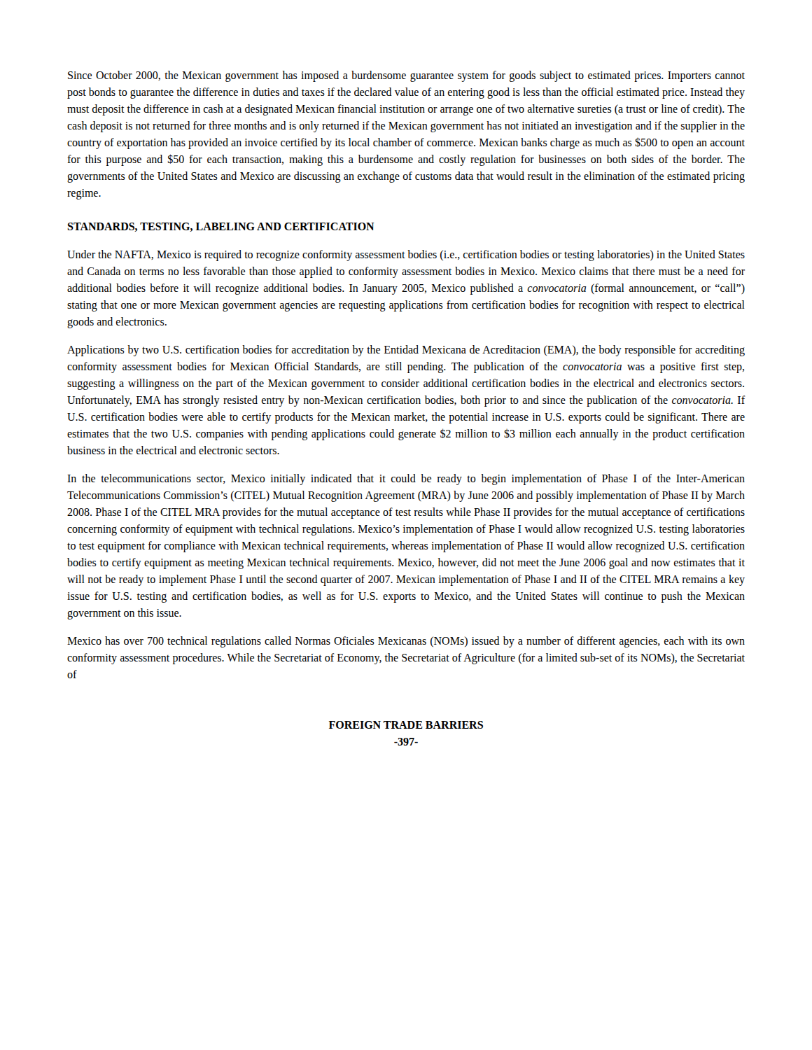Since October 2000, the Mexican government has imposed a burdensome guarantee system for goods subject to estimated prices. Importers cannot post bonds to guarantee the difference in duties and taxes if the declared value of an entering good is less than the official estimated price. Instead they must deposit the difference in cash at a designated Mexican financial institution or arrange one of two alternative sureties (a trust or line of credit). The cash deposit is not returned for three months and is only returned if the Mexican government has not initiated an investigation and if the supplier in the country of exportation has provided an invoice certified by its local chamber of commerce. Mexican banks charge as much as $500 to open an account for this purpose and $50 for each transaction, making this a burdensome and costly regulation for businesses on both sides of the border. The governments of the United States and Mexico are discussing an exchange of customs data that would result in the elimination of the estimated pricing regime.
STANDARDS, TESTING, LABELING AND CERTIFICATION
Under the NAFTA, Mexico is required to recognize conformity assessment bodies (i.e., certification bodies or testing laboratories) in the United States and Canada on terms no less favorable than those applied to conformity assessment bodies in Mexico. Mexico claims that there must be a need for additional bodies before it will recognize additional bodies. In January 2005, Mexico published a convocatoria (formal announcement, or “call”) stating that one or more Mexican government agencies are requesting applications from certification bodies for recognition with respect to electrical goods and electronics.
Applications by two U.S. certification bodies for accreditation by the Entidad Mexicana de Acreditacion (EMA), the body responsible for accrediting conformity assessment bodies for Mexican Official Standards, are still pending. The publication of the convocatoria was a positive first step, suggesting a willingness on the part of the Mexican government to consider additional certification bodies in the electrical and electronics sectors. Unfortunately, EMA has strongly resisted entry by non-Mexican certification bodies, both prior to and since the publication of the convocatoria. If U.S. certification bodies were able to certify products for the Mexican market, the potential increase in U.S. exports could be significant. There are estimates that the two U.S. companies with pending applications could generate $2 million to $3 million each annually in the product certification business in the electrical and electronic sectors.
In the telecommunications sector, Mexico initially indicated that it could be ready to begin implementation of Phase I of the Inter-American Telecommunications Commission’s (CITEL) Mutual Recognition Agreement (MRA) by June 2006 and possibly implementation of Phase II by March 2008. Phase I of the CITEL MRA provides for the mutual acceptance of test results while Phase II provides for the mutual acceptance of certifications concerning conformity of equipment with technical regulations. Mexico’s implementation of Phase I would allow recognized U.S. testing laboratories to test equipment for compliance with Mexican technical requirements, whereas implementation of Phase II would allow recognized U.S. certification bodies to certify equipment as meeting Mexican technical requirements. Mexico, however, did not meet the June 2006 goal and now estimates that it will not be ready to implement Phase I until the second quarter of 2007. Mexican implementation of Phase I and II of the CITEL MRA remains a key issue for U.S. testing and certification bodies, as well as for U.S. exports to Mexico, and the United States will continue to push the Mexican government on this issue.
Mexico has over 700 technical regulations called Normas Oficiales Mexicanas (NOMs) issued by a number of different agencies, each with its own conformity assessment procedures. While the Secretariat of Economy, the Secretariat of Agriculture (for a limited sub-set of its NOMs), the Secretariat of
FOREIGN TRADE BARRIERS
-397-